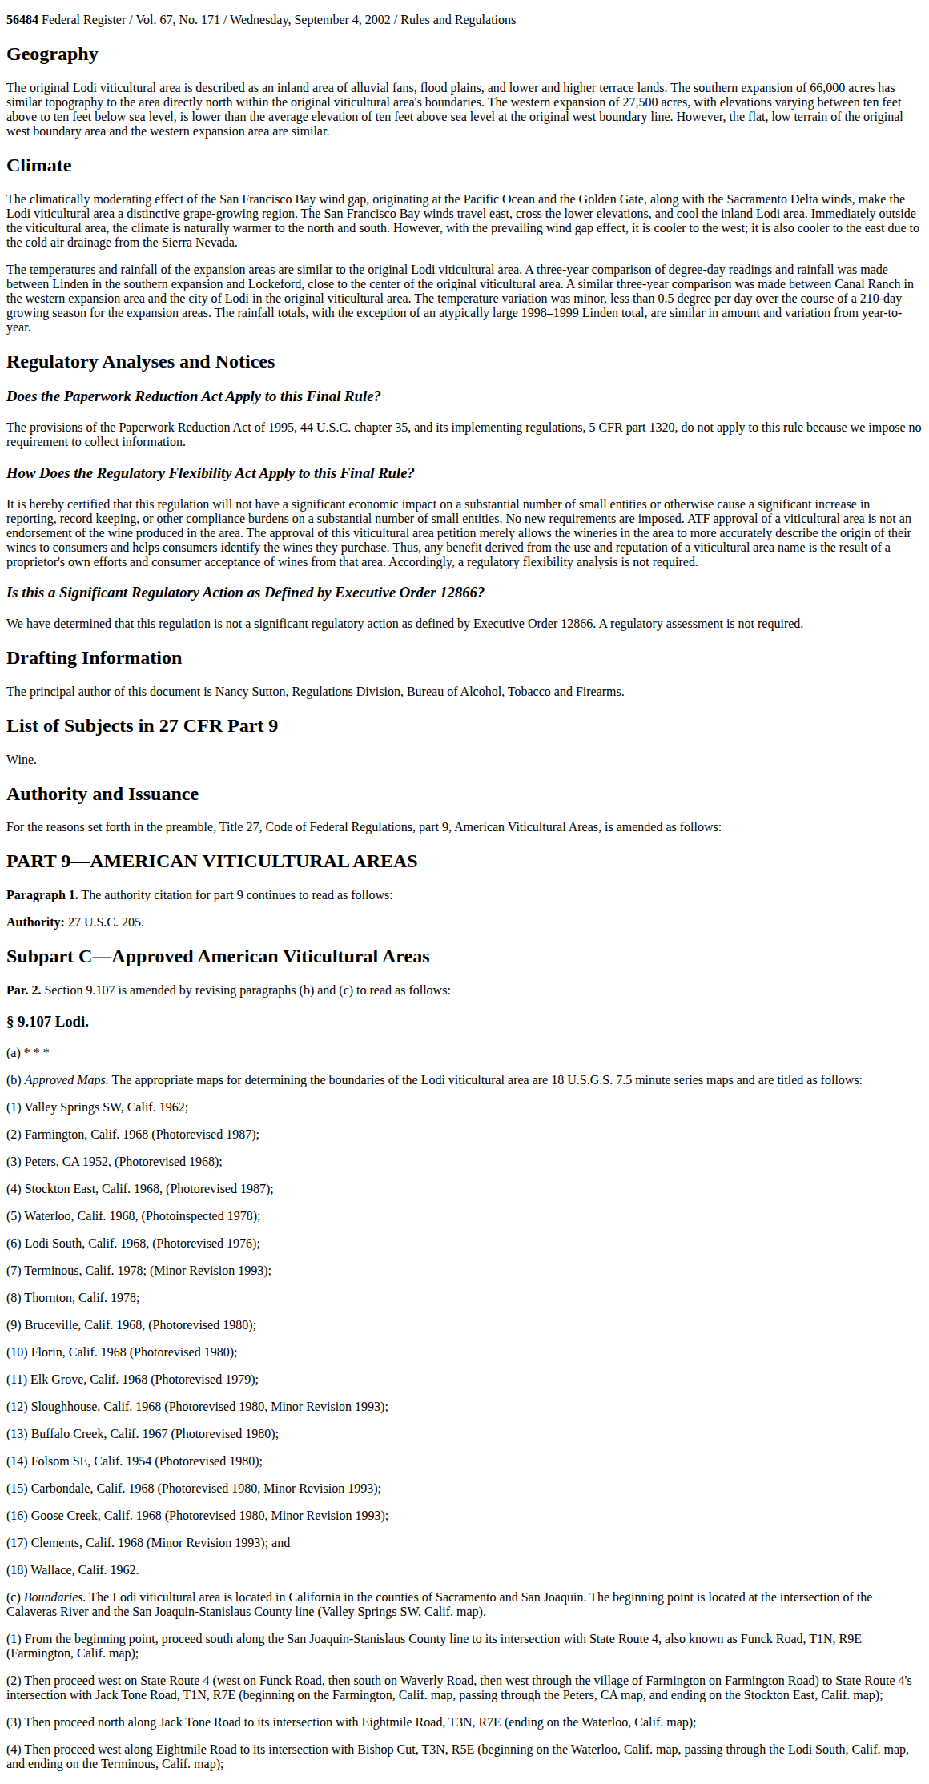56484 Federal Register / Vol. 67, No. 171 / Wednesday, September 4, 2002 / Rules and Regulations
Geography
The original Lodi viticultural area is described as an inland area of alluvial fans, flood plains, and lower and higher terrace lands. The southern expansion of 66,000 acres has similar topography to the area directly north within the original viticultural area's boundaries. The western expansion of 27,500 acres, with elevations varying between ten feet above to ten feet below sea level, is lower than the average elevation of ten feet above sea level at the original west boundary line. However, the flat, low terrain of the original west boundary area and the western expansion area are similar.
Climate
The climatically moderating effect of the San Francisco Bay wind gap, originating at the Pacific Ocean and the Golden Gate, along with the Sacramento Delta winds, make the Lodi viticultural area a distinctive grape-growing region. The San Francisco Bay winds travel east, cross the lower elevations, and cool the inland Lodi area. Immediately outside the viticultural area, the climate is naturally warmer to the north and south. However, with the prevailing wind gap effect, it is cooler to the west; it is also cooler to the east due to the cold air drainage from the Sierra Nevada.
The temperatures and rainfall of the expansion areas are similar to the original Lodi viticultural area. A three-year comparison of degree-day readings and rainfall was made between Linden in the southern expansion and Lockeford, close to the center of the original viticultural area. A similar three-year comparison was made between Canal Ranch in the western expansion area and the city of Lodi in the original viticultural area. The temperature variation was minor, less than 0.5 degree per day over the course of a 210-day growing season for the expansion areas. The rainfall totals, with the exception of an atypically large 1998–1999 Linden total, are similar in amount and variation from year-to-year.
Regulatory Analyses and Notices
Does the Paperwork Reduction Act Apply to this Final Rule?
The provisions of the Paperwork Reduction Act of 1995, 44 U.S.C. chapter 35, and its implementing regulations, 5 CFR part 1320, do not apply to this rule because we impose no requirement to collect information.
How Does the Regulatory Flexibility Act Apply to this Final Rule?
It is hereby certified that this regulation will not have a significant economic impact on a substantial number of small entities or otherwise cause a significant increase in reporting, record keeping, or other compliance burdens on a substantial number of small entities. No new requirements are imposed. ATF approval of a viticultural area is not an endorsement of the wine produced in the area. The approval of this viticultural area petition merely allows the wineries in the area to more accurately describe the origin of their wines to consumers and helps consumers identify the wines they purchase. Thus, any benefit derived from the use and reputation of a viticultural area name is the result of a proprietor's own efforts and consumer acceptance of wines from that area. Accordingly, a regulatory flexibility analysis is not required.
Is this a Significant Regulatory Action as Defined by Executive Order 12866?
We have determined that this regulation is not a significant regulatory action as defined by Executive Order 12866. A regulatory assessment is not required.
Drafting Information
The principal author of this document is Nancy Sutton, Regulations Division, Bureau of Alcohol, Tobacco and Firearms.
List of Subjects in 27 CFR Part 9
Wine.
Authority and Issuance
For the reasons set forth in the preamble, Title 27, Code of Federal Regulations, part 9, American Viticultural Areas, is amended as follows:
PART 9—AMERICAN VITICULTURAL AREAS
Paragraph 1. The authority citation for part 9 continues to read as follows:
Authority: 27 U.S.C. 205.
Subpart C—Approved American Viticultural Areas
Par. 2. Section 9.107 is amended by revising paragraphs (b) and (c) to read as follows:
§ 9.107 Lodi.
(a) * * *
(b) Approved Maps. The appropriate maps for determining the boundaries of the Lodi viticultural area are 18 U.S.G.S. 7.5 minute series maps and are titled as follows:
(1) Valley Springs SW, Calif. 1962;
(2) Farmington, Calif. 1968 (Photorevised 1987);
(3) Peters, CA 1952, (Photorevised 1968);
(4) Stockton East, Calif. 1968, (Photorevised 1987);
(5) Waterloo, Calif. 1968, (Photoinspected 1978);
(6) Lodi South, Calif. 1968, (Photorevised 1976);
(7) Terminous, Calif. 1978; (Minor Revision 1993);
(8) Thornton, Calif. 1978;
(9) Bruceville, Calif. 1968, (Photorevised 1980);
(10) Florin, Calif. 1968 (Photorevised 1980);
(11) Elk Grove, Calif. 1968 (Photorevised 1979);
(12) Sloughhouse, Calif. 1968 (Photorevised 1980, Minor Revision 1993);
(13) Buffalo Creek, Calif. 1967 (Photorevised 1980);
(14) Folsom SE, Calif. 1954 (Photorevised 1980);
(15) Carbondale, Calif. 1968 (Photorevised 1980, Minor Revision 1993);
(16) Goose Creek, Calif. 1968 (Photorevised 1980, Minor Revision 1993);
(17) Clements, Calif. 1968 (Minor Revision 1993); and
(18) Wallace, Calif. 1962.
(c) Boundaries. The Lodi viticultural area is located in California in the counties of Sacramento and San Joaquin. The beginning point is located at the intersection of the Calaveras River and the San Joaquin-Stanislaus County line (Valley Springs SW, Calif. map).
(1) From the beginning point, proceed south along the San Joaquin-Stanislaus County line to its intersection with State Route 4, also known as Funck Road, T1N, R9E (Farmington, Calif. map);
(2) Then proceed west on State Route 4 (west on Funck Road, then south on Waverly Road, then west through the village of Farmington on Farmington Road) to State Route 4's intersection with Jack Tone Road, T1N, R7E (beginning on the Farmington, Calif. map, passing through the Peters, CA map, and ending on the Stockton East, Calif. map);
(3) Then proceed north along Jack Tone Road to its intersection with Eightmile Road, T3N, R7E (ending on the Waterloo, Calif. map);
(4) Then proceed west along Eightmile Road to its intersection with Bishop Cut, T3N, R5E (beginning on the Waterloo, Calif. map, passing through the Lodi South, Calif. map, and ending on the Terminous, Calif. map);